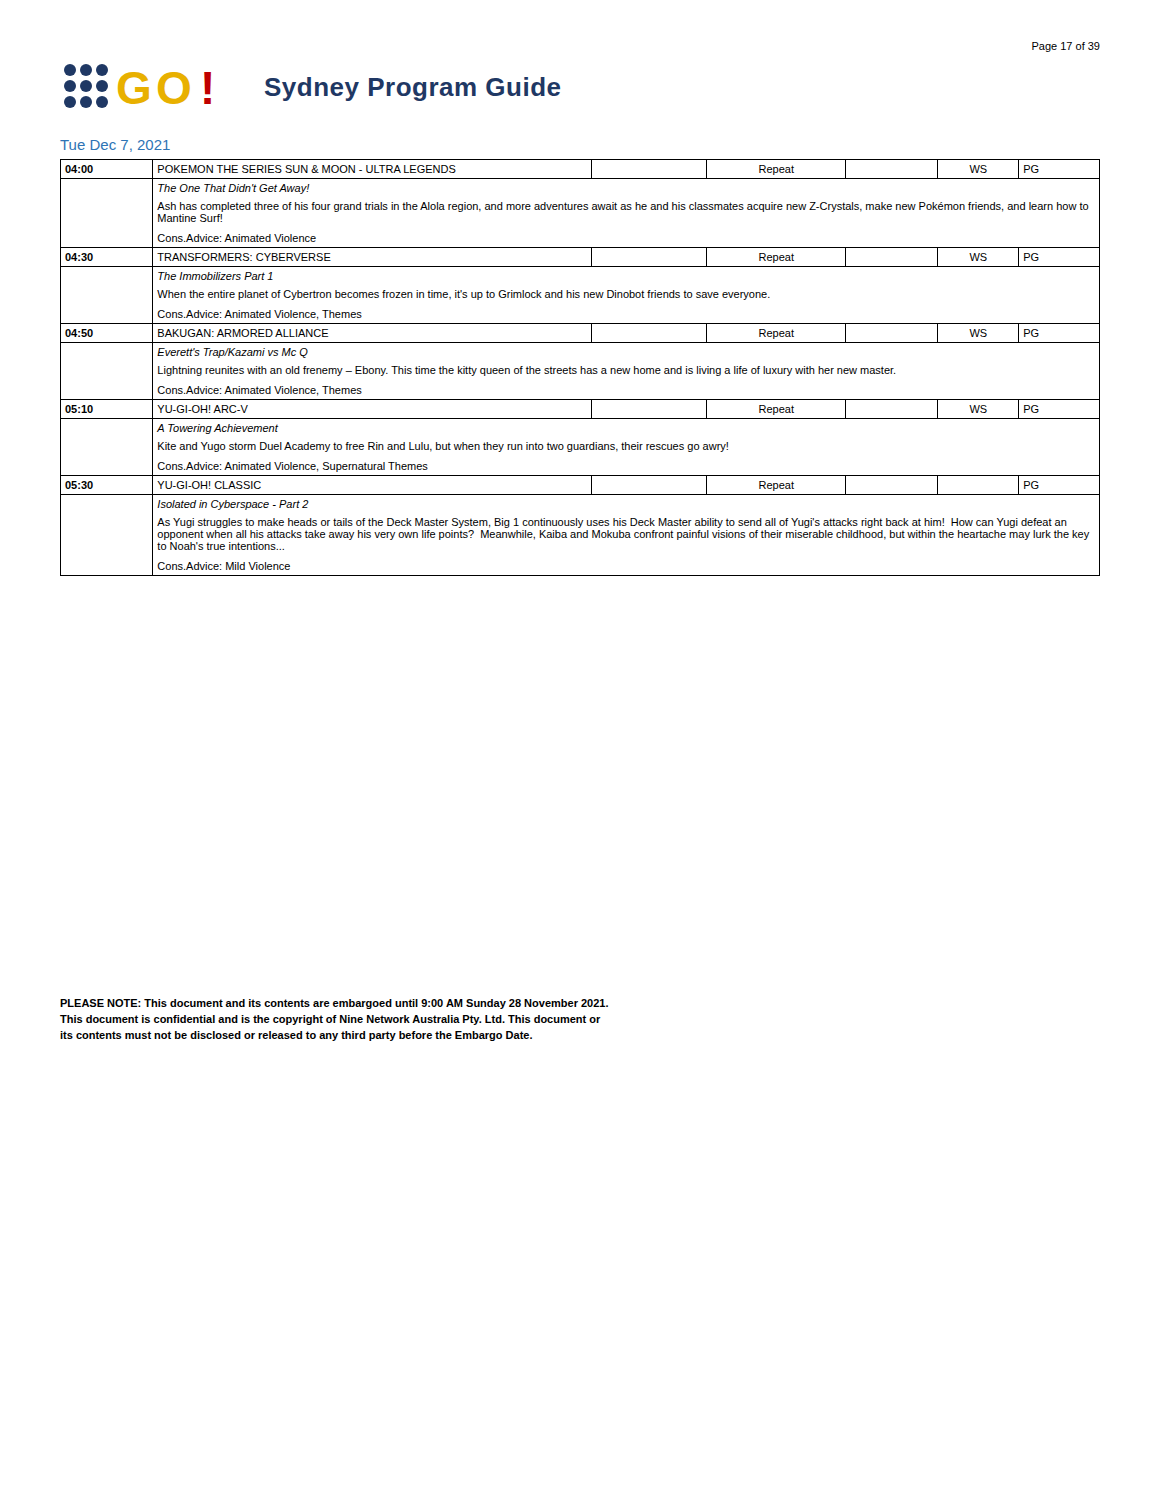Page 17 of 39
G O !
Sydney Program Guide
Tue Dec 7, 2021
| 04:00 | POKEMON THE SERIES SUN & MOON - ULTRA LEGENDS | | Repeat | | WS | PG |
| | The One That Didn't Get Away! Ash has completed three of his four grand trials in the Alola region, and more adventures await as he and his classmates acquire new Z-Crystals, make new Pokémon friends, and learn how to Mantine Surf! Cons.Advice: Animated Violence |
| 04:30 | TRANSFORMERS: CYBERVERSE | | Repeat | | WS | PG |
| | The Immobilizers Part 1 When the entire planet of Cybertron becomes frozen in time, it's up to Grimlock and his new Dinobot friends to save everyone. Cons.Advice: Animated Violence, Themes |
| 04:50 | BAKUGAN: ARMORED ALLIANCE | | Repeat | | WS | PG |
| | Everett's Trap/Kazami vs Mc Q Lightning reunites with an old frenemy – Ebony. This time the kitty queen of the streets has a new home and is living a life of luxury with her new master. Cons.Advice: Animated Violence, Themes |
| 05:10 | YU-GI-OH! ARC-V | | Repeat | | WS | PG |
| | A Towering Achievement Kite and Yugo storm Duel Academy to free Rin and Lulu, but when they run into two guardians, their rescues go awry! Cons.Advice: Animated Violence, Supernatural Themes |
| 05:30 | YU-GI-OH! CLASSIC | | Repeat | | | PG |
| | Isolated in Cyberspace - Part 2 As Yugi struggles to make heads or tails of the Deck Master System, Big 1 continuously uses his Deck Master ability to send all of Yugi's attacks right back at him! How can Yugi defeat an opponent when all his attacks take away his very own life points? Meanwhile, Kaiba and Mokuba confront painful visions of their miserable childhood, but within the heartache may lurk the key to Noah's true intentions... Cons.Advice: Mild Violence |
PLEASE NOTE: This document and its contents are embargoed until 9:00 AM Sunday 28 November 2021.
This document is confidential and is the copyright of Nine Network Australia Pty. Ltd. This document or
its contents must not be disclosed or released to any third party before the Embargo Date.